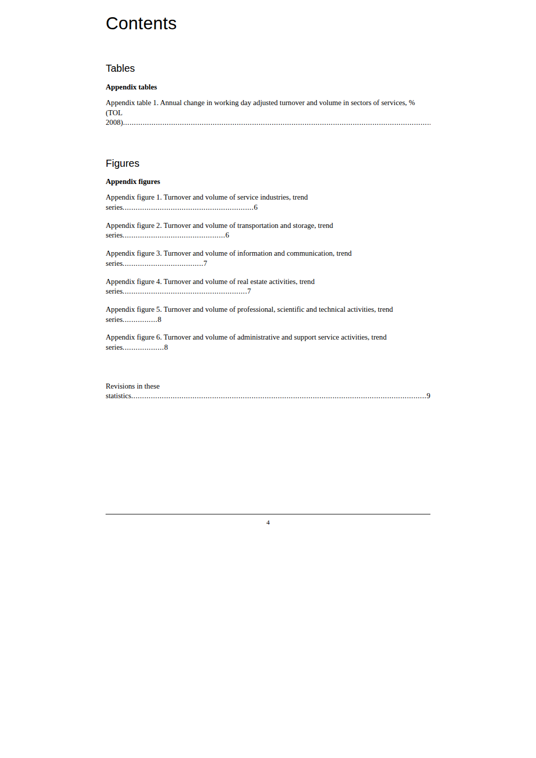Contents
Tables
Appendix tables
Appendix table 1. Annual change in working day adjusted turnover and volume in sectors of services, % (TOL 2008)......................................................................................................................................................... 5
Figures
Appendix figures
Appendix figure 1. Turnover and volume of service industries, trend series............................................................ 6
Appendix figure 2. Turnover and volume of transportation and storage, trend series............................................... 6
Appendix figure 3. Turnover and volume of information and communication, trend series..................................... 7
Appendix figure 4. Turnover and volume of real estate activities, trend series......................................................... 7
Appendix figure 5. Turnover and volume of professional, scientific and technical activities, trend series................ 8
Appendix figure 6. Turnover and volume of administrative and support service activities, trend series................... 8
Revisions in these statistics....................................................................................................................................... 9
4